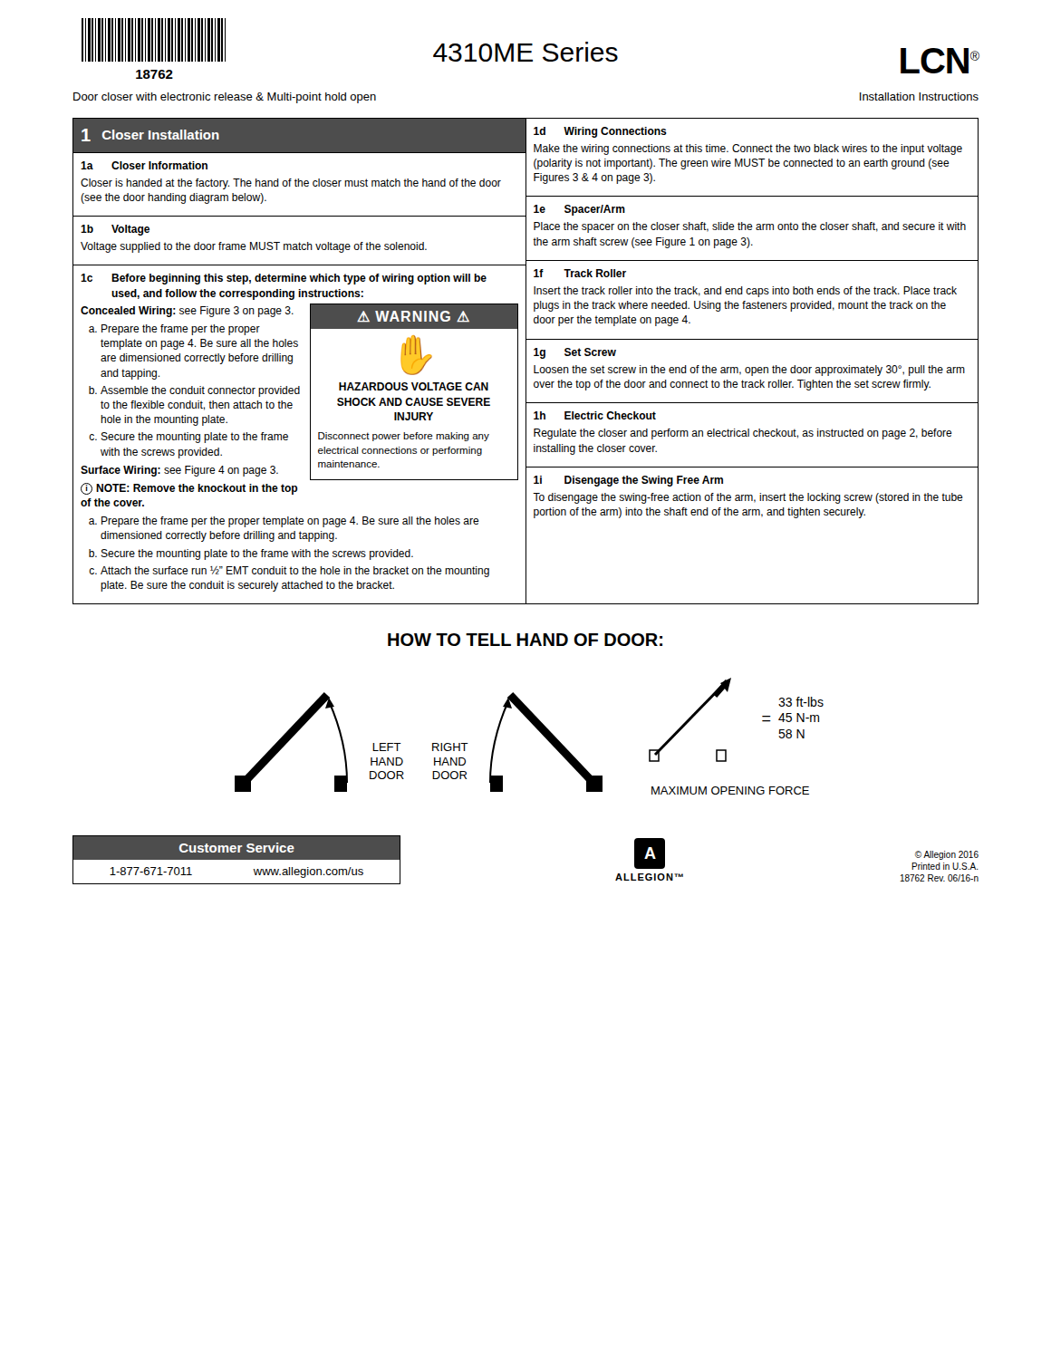18762
4310ME Series
LCN®
Door closer with electronic release & Multi-point hold open
Installation Instructions
| 1 Closer Installation 1a Closer Information Closer is handed at the factory. The hand of the closer must match the hand of the door (see the door handing diagram below). 1b Voltage Voltage supplied to the door frame MUST match voltage of the solenoid. 1c Before beginning this step, determine which type of wiring option will be used, and follow the corresponding instructions: ⚠ WARNING ⚠ ✋ HAZARDOUS VOLTAGE CAN SHOCK AND CAUSE SEVERE INJURY Disconnect power before making any electrical connections or performing maintenance. Concealed Wiring: see Figure 3 on page 3. Prepare the frame per the proper template on page 4. Be sure all the holes are dimensioned correctly before drilling and tapping. Assemble the conduit connector provided to the flexible conduit, then attach to the hole in the mounting plate. Secure the mounting plate to the frame with the screws provided. Surface Wiring: see Figure 4 on page 3. i NOTE: Remove the knockout in the top of the cover. Prepare the frame per the proper template on page 4. Be sure all the holes are dimensioned correctly before drilling and tapping. Secure the mounting plate to the frame with the screws provided. Attach the surface run ½” EMT conduit to the hole in the bracket on the mounting plate. Be sure the conduit is securely attached to the bracket. | 1d Wiring Connections Make the wiring connections at this time. Connect the two black wires to the input voltage (polarity is not important). The green wire MUST be connected to an earth ground (see Figures 3 & 4 on page 3). 1e Spacer/Arm Place the spacer on the closer shaft, slide the arm onto the closer shaft, and secure it with the arm shaft screw (see Figure 1 on page 3). 1f Track Roller Insert the track roller into the track, and end caps into both ends of the track. Place track plugs in the track where needed. Using the fasteners provided, mount the track on the door per the template on page 4. 1g Set Screw Loosen the set screw in the end of the arm, open the door approximately 30°, pull the arm over the top of the door and connect to the track roller. Tighten the set screw firmly. 1h Electric Checkout Regulate the closer and perform an electrical checkout, as instructed on page 2, before installing the closer cover. 1i Disengage the Swing Free Arm To disengage the swing-free action of the arm, insert the locking screw (stored in the tube portion of the arm) into the shaft end of the arm, and tighten securely. |
HOW TO TELL HAND OF DOOR:
LEFT
HAND
DOOR
RIGHT
HAND
DOOR
=
33 ft-lbs
45 N-m
58 N
MAXIMUM OPENING FORCE
Customer Service
1-877-671-7011 www.allegion.com/us
A
ALLEGION™
© Allegion 2016
Printed in U.S.A.
18762 Rev. 06/16-n